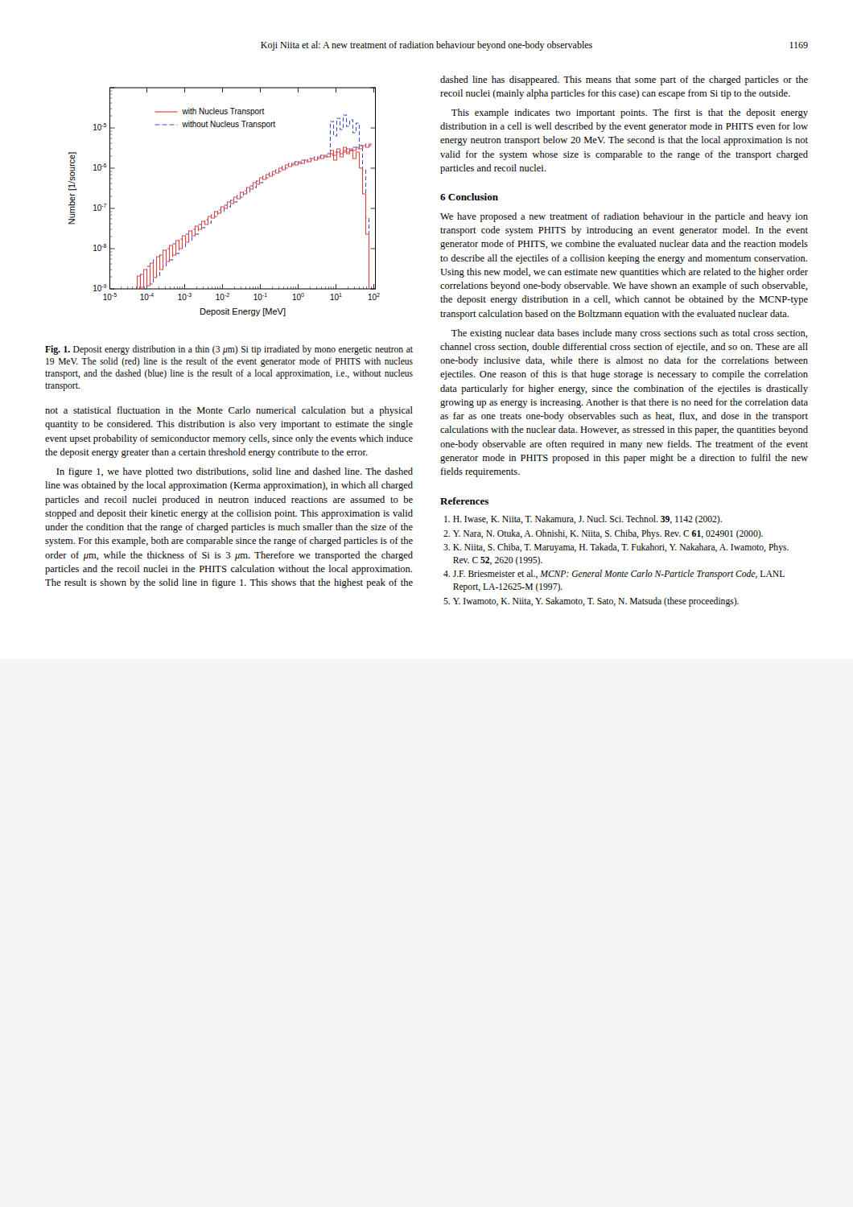Koji Niita et al: A new treatment of radiation behaviour beyond one-body observables 1169
10-9 10-8 10-7 10-6 10-5 10-5 10-4 10-3 10-2 10-1 100 101 102 Deposit Energy [MeV] Number [1/source] with Nucleus Transport without Nucleus Transport
Fig. 1. Deposit energy distribution in a thin (3 μm) Si tip irradiated by mono energetic neutron at 19 MeV. The solid (red) line is the result of the event generator mode of PHITS with nucleus transport, and the dashed (blue) line is the result of a local approximation, i.e., without nucleus transport.
not a statistical fluctuation in the Monte Carlo numerical calculation but a physical quantity to be considered. This distribution is also very important to estimate the single event upset probability of semiconductor memory cells, since only the events which induce the deposit energy greater than a certain threshold energy contribute to the error.
In figure 1, we have plotted two distributions, solid line and dashed line. The dashed line was obtained by the local approximation (Kerma approximation), in which all charged particles and recoil nuclei produced in neutron induced reactions are assumed to be stopped and deposit their kinetic energy at the collision point. This approximation is valid under the condition that the range of charged particles is much smaller than the size of the system. For this example, both are comparable since the range of charged particles is of the order of μm, while the thickness of Si is 3 μm. Therefore we transported the charged particles and the recoil nuclei in the PHITS calculation without the local approximation. The result is shown by the solid line in figure 1. This shows that the highest peak of the dashed line has disappeared. This means that some part of the charged particles or the recoil nuclei (mainly alpha particles for this case) can escape from Si tip to the outside.
This example indicates two important points. The first is that the deposit energy distribution in a cell is well described by the event generator mode in PHITS even for low energy neutron transport below 20 MeV. The second is that the local approximation is not valid for the system whose size is comparable to the range of the transport charged particles and recoil nuclei.
6 Conclusion
We have proposed a new treatment of radiation behaviour in the particle and heavy ion transport code system PHITS by introducing an event generator model. In the event generator mode of PHITS, we combine the evaluated nuclear data and the reaction models to describe all the ejectiles of a collision keeping the energy and momentum conservation. Using this new model, we can estimate new quantities which are related to the higher order correlations beyond one-body observable. We have shown an example of such observable, the deposit energy distribution in a cell, which cannot be obtained by the MCNP-type transport calculation based on the Boltzmann equation with the evaluated nuclear data.
The existing nuclear data bases include many cross sections such as total cross section, channel cross section, double differential cross section of ejectile, and so on. These are all one-body inclusive data, while there is almost no data for the correlations between ejectiles. One reason of this is that huge storage is necessary to compile the correlation data particularly for higher energy, since the combination of the ejectiles is drastically growing up as energy is increasing. Another is that there is no need for the correlation data as far as one treats one-body observables such as heat, flux, and dose in the transport calculations with the nuclear data. However, as stressed in this paper, the quantities beyond one-body observable are often required in many new fields. The treatment of the event generator mode in PHITS proposed in this paper might be a direction to fulfil the new fields requirements.
References
H. Iwase, K. Niita, T. Nakamura, J. Nucl. Sci. Technol. 39, 1142 (2002).
Y. Nara, N. Otuka, A. Ohnishi, K. Niita, S. Chiba, Phys. Rev. C 61, 024901 (2000).
K. Niita, S. Chiba, T. Maruyama, H. Takada, T. Fukahori, Y. Nakahara, A. Iwamoto, Phys. Rev. C 52, 2620 (1995).
J.F. Briesmeister et al., MCNP: General Monte Carlo N-Particle Transport Code, LANL Report, LA-12625-M (1997).
Y. Iwamoto, K. Niita, Y. Sakamoto, T. Sato, N. Matsuda (these proceedings).